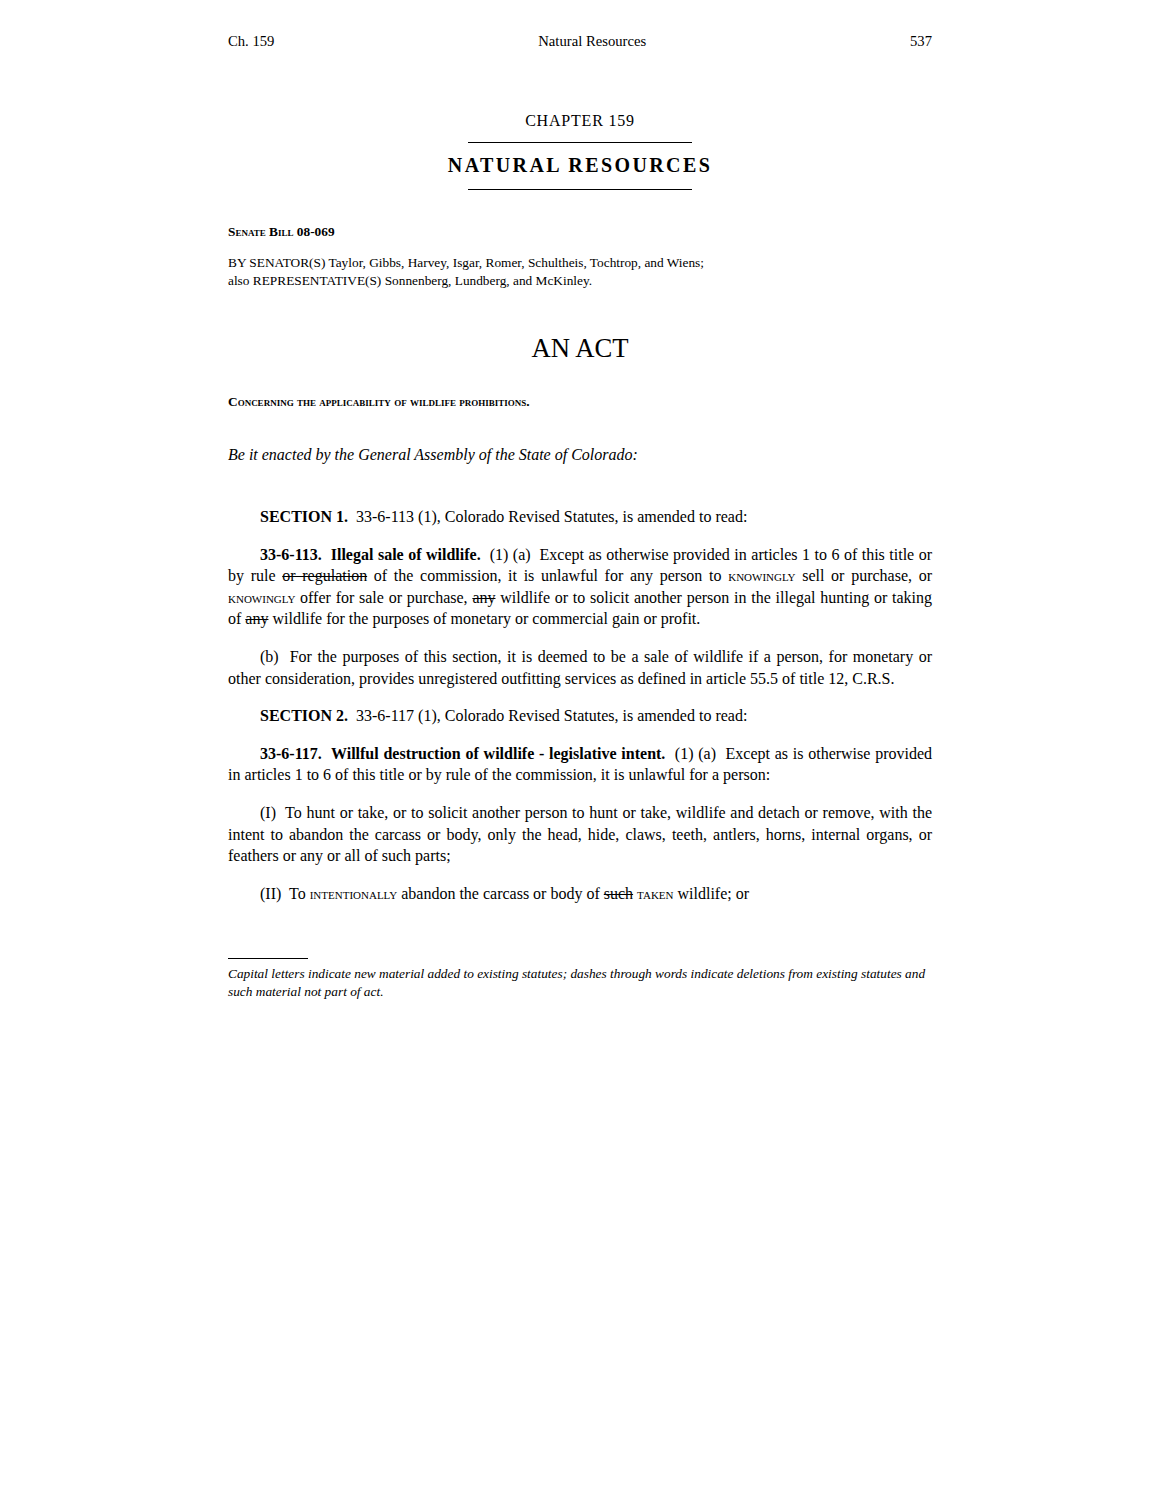Ch. 159 Natural Resources 537
CHAPTER 159
NATURAL RESOURCES
Senate Bill 08-069
BY SENATOR(S) Taylor, Gibbs, Harvey, Isgar, Romer, Schultheis, Tochtrop, and Wiens;
also REPRESENTATIVE(S) Sonnenberg, Lundberg, and McKinley.
AN ACT
Concerning the applicability of wildlife prohibitions.
Be it enacted by the General Assembly of the State of Colorado:
SECTION 1. 33-6-113 (1), Colorado Revised Statutes, is amended to read:
33-6-113. Illegal sale of wildlife. (1) (a) Except as otherwise provided in articles 1 to 6 of this title or by rule or regulation of the commission, it is unlawful for any person to knowingly sell or purchase, or knowingly offer for sale or purchase, any wildlife or to solicit another person in the illegal hunting or taking of any wildlife for the purposes of monetary or commercial gain or profit.
(b) For the purposes of this section, it is deemed to be a sale of wildlife if a person, for monetary or other consideration, provides unregistered outfitting services as defined in article 55.5 of title 12, C.R.S.
SECTION 2. 33-6-117 (1), Colorado Revised Statutes, is amended to read:
33-6-117. Willful destruction of wildlife - legislative intent. (1) (a) Except as is otherwise provided in articles 1 to 6 of this title or by rule of the commission, it is unlawful for a person:
(I) To hunt or take, or to solicit another person to hunt or take, wildlife and detach or remove, with the intent to abandon the carcass or body, only the head, hide, claws, teeth, antlers, horns, internal organs, or feathers or any or all of such parts;
(II) To intentionally abandon the carcass or body of such taken wildlife; or
Capital letters indicate new material added to existing statutes; dashes through words indicate deletions from existing statutes and such material not part of act.